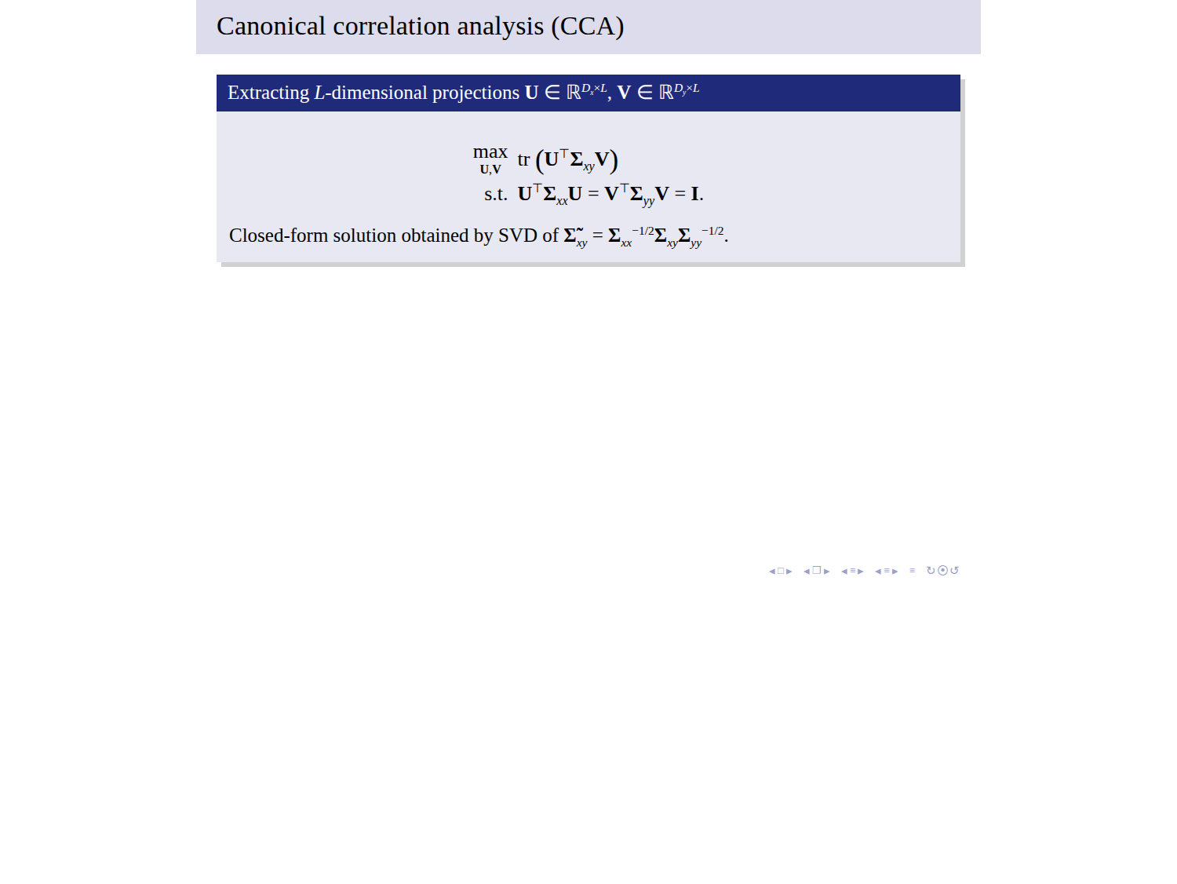Canonical correlation analysis (CCA)
Extracting L-dimensional projections U ∈ ℝDx×L, V ∈ ℝDy×L
| max U , V | tr ( U ⊤ Σ xy V ) |
| s.t. | U ⊤ Σ xx U = V ⊤ Σ yy V = I . |
Closed-form solution obtained by SVD of Σ̃xy = Σxx−1/2ΣxyΣyy−1/2.
◂□▸ ◂❐▸ ◂≡▸ ◂≡▸ ≡ ↻⦿↺